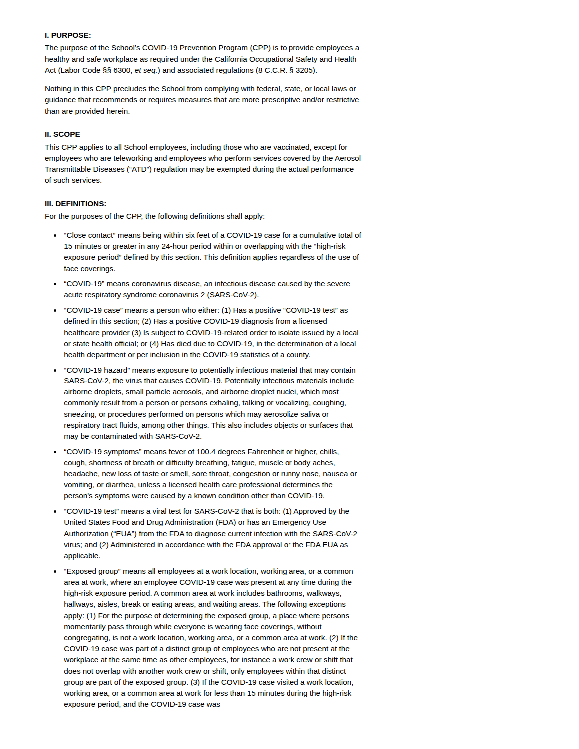I. PURPOSE:
The purpose of the School’s COVID-19 Prevention Program (CPP) is to provide employees a healthy and safe workplace as required under the California Occupational Safety and Health Act (Labor Code §§ 6300, et seq.) and associated regulations (8 C.C.R. § 3205).
Nothing in this CPP precludes the School from complying with federal, state, or local laws or guidance that recommends or requires measures that are more prescriptive and/or restrictive than are provided herein.
II. SCOPE
This CPP applies to all School employees, including those who are vaccinated, except for employees who are teleworking and employees who perform services covered by the Aerosol Transmittable Diseases (“ATD”) regulation may be exempted during the actual performance of such services.
III. DEFINITIONS:
For the purposes of the CPP, the following definitions shall apply:
“Close contact” means being within six feet of a COVID-19 case for a cumulative total of 15 minutes or greater in any 24-hour period within or overlapping with the “high-risk exposure period” defined by this section. This definition applies regardless of the use of face coverings.
“COVID-19” means coronavirus disease, an infectious disease caused by the severe acute respiratory syndrome coronavirus 2 (SARS-CoV-2).
“COVID-19 case” means a person who either: (1) Has a positive “COVID-19 test” as defined in this section; (2) Has a positive COVID-19 diagnosis from a licensed healthcare provider (3) Is subject to COVID-19-related order to isolate issued by a local or state health official; or (4) Has died due to COVID-19, in the determination of a local health department or per inclusion in the COVID-19 statistics of a county.
“COVID-19 hazard” means exposure to potentially infectious material that may contain SARS-CoV-2, the virus that causes COVID-19. Potentially infectious materials include airborne droplets, small particle aerosols, and airborne droplet nuclei, which most commonly result from a person or persons exhaling, talking or vocalizing, coughing, sneezing, or procedures performed on persons which may aerosolize saliva or respiratory tract fluids, among other things. This also includes objects or surfaces that may be contaminated with SARS-CoV-2.
“COVID-19 symptoms” means fever of 100.4 degrees Fahrenheit or higher, chills, cough, shortness of breath or difficulty breathing, fatigue, muscle or body aches, headache, new loss of taste or smell, sore throat, congestion or runny nose, nausea or vomiting, or diarrhea, unless a licensed health care professional determines the person's symptoms were caused by a known condition other than COVID-19.
“COVID-19 test” means a viral test for SARS-CoV-2 that is both: (1) Approved by the United States Food and Drug Administration (FDA) or has an Emergency Use Authorization (“EUA”) from the FDA to diagnose current infection with the SARS-CoV-2 virus; and (2) Administered in accordance with the FDA approval or the FDA EUA as applicable.
“Exposed group” means all employees at a work location, working area, or a common area at work, where an employee COVID-19 case was present at any time during the high-risk exposure period. A common area at work includes bathrooms, walkways, hallways, aisles, break or eating areas, and waiting areas. The following exceptions apply: (1) For the purpose of determining the exposed group, a place where persons momentarily pass through while everyone is wearing face coverings, without congregating, is not a work location, working area, or a common area at work. (2) If the COVID-19 case was part of a distinct group of employees who are not present at the workplace at the same time as other employees, for instance a work crew or shift that does not overlap with another work crew or shift, only employees within that distinct group are part of the exposed group. (3) If the COVID-19 case visited a work location, working area, or a common area at work for less than 15 minutes during the high-risk exposure period, and the COVID-19 case was